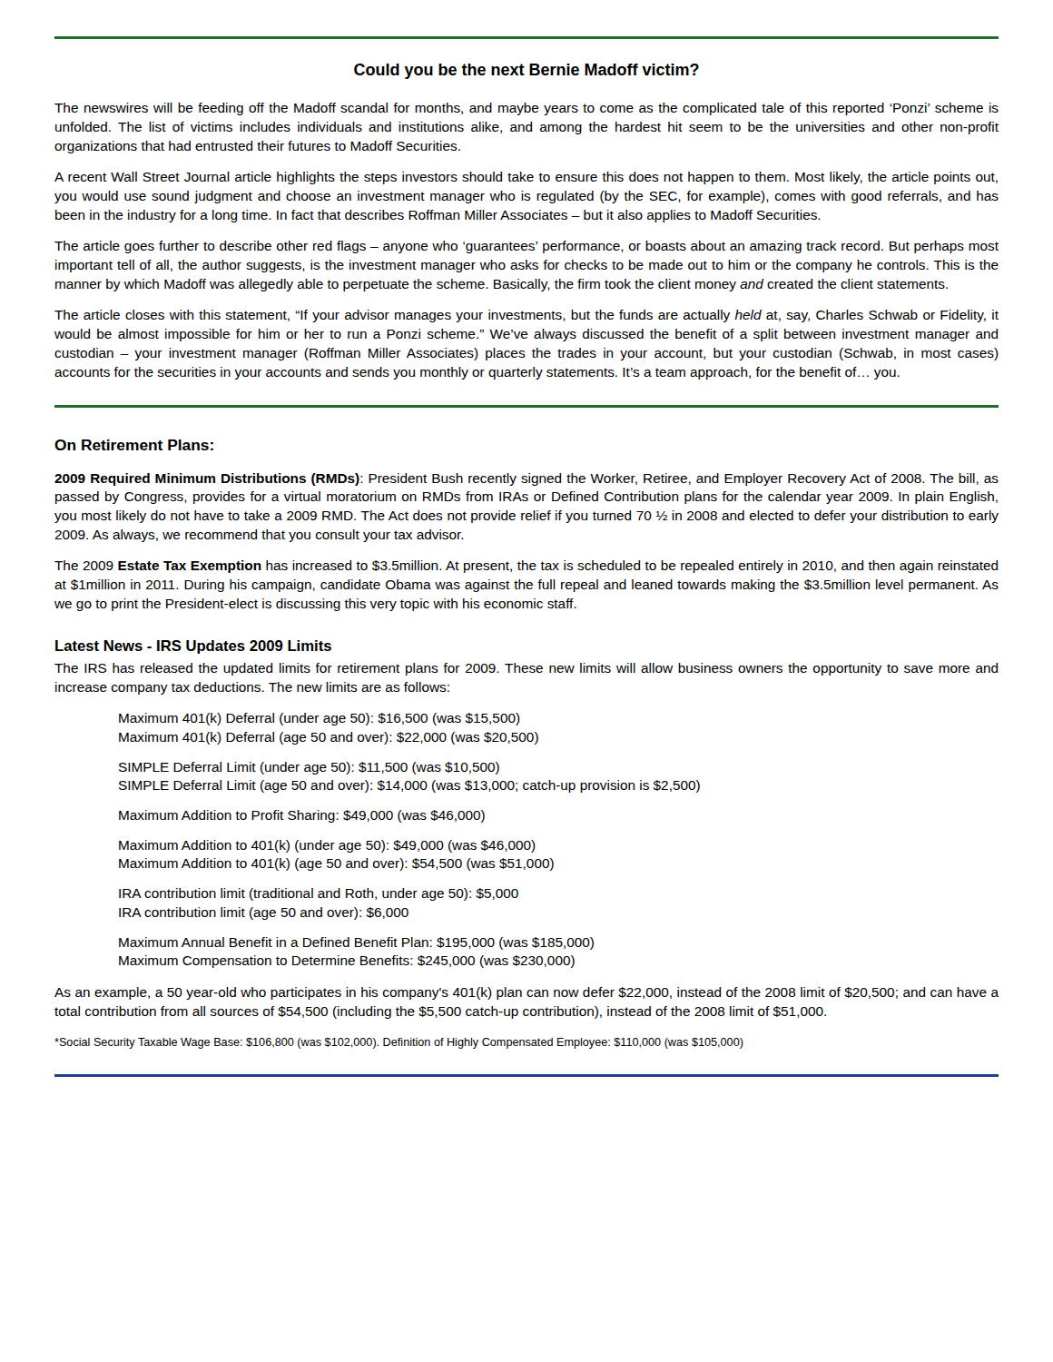Could you be the next Bernie Madoff victim?
The newswires will be feeding off the Madoff scandal for months, and maybe years to come as the complicated tale of this reported ‘Ponzi’ scheme is unfolded. The list of victims includes individuals and institutions alike, and among the hardest hit seem to be the universities and other non-profit organizations that had entrusted their futures to Madoff Securities.
A recent Wall Street Journal article highlights the steps investors should take to ensure this does not happen to them. Most likely, the article points out, you would use sound judgment and choose an investment manager who is regulated (by the SEC, for example), comes with good referrals, and has been in the industry for a long time. In fact that describes Roffman Miller Associates – but it also applies to Madoff Securities.
The article goes further to describe other red flags – anyone who ‘guarantees’ performance, or boasts about an amazing track record. But perhaps most important tell of all, the author suggests, is the investment manager who asks for checks to be made out to him or the company he controls. This is the manner by which Madoff was allegedly able to perpetuate the scheme. Basically, the firm took the client money and created the client statements.
The article closes with this statement, “If your advisor manages your investments, but the funds are actually held at, say, Charles Schwab or Fidelity, it would be almost impossible for him or her to run a Ponzi scheme.” We’ve always discussed the benefit of a split between investment manager and custodian – your investment manager (Roffman Miller Associates) places the trades in your account, but your custodian (Schwab, in most cases) accounts for the securities in your accounts and sends you monthly or quarterly statements. It’s a team approach, for the benefit of… you.
On Retirement Plans:
2009 Required Minimum Distributions (RMDs): President Bush recently signed the Worker, Retiree, and Employer Recovery Act of 2008. The bill, as passed by Congress, provides for a virtual moratorium on RMDs from IRAs or Defined Contribution plans for the calendar year 2009. In plain English, you most likely do not have to take a 2009 RMD. The Act does not provide relief if you turned 70 ½ in 2008 and elected to defer your distribution to early 2009. As always, we recommend that you consult your tax advisor.
The 2009 Estate Tax Exemption has increased to $3.5million. At present, the tax is scheduled to be repealed entirely in 2010, and then again reinstated at $1million in 2011. During his campaign, candidate Obama was against the full repeal and leaned towards making the $3.5million level permanent. As we go to print the President-elect is discussing this very topic with his economic staff.
Latest News - IRS Updates 2009 Limits
The IRS has released the updated limits for retirement plans for 2009. These new limits will allow business owners the opportunity to save more and increase company tax deductions. The new limits are as follows:
Maximum 401(k) Deferral (under age 50): $16,500 (was $15,500)
Maximum 401(k) Deferral (age 50 and over): $22,000 (was $20,500)
SIMPLE Deferral Limit (under age 50): $11,500 (was $10,500)
SIMPLE Deferral Limit (age 50 and over): $14,000 (was $13,000; catch-up provision is $2,500)
Maximum Addition to Profit Sharing: $49,000 (was $46,000)
Maximum Addition to 401(k) (under age 50): $49,000 (was $46,000)
Maximum Addition to 401(k) (age 50 and over): $54,500 (was $51,000)
IRA contribution limit (traditional and Roth, under age 50): $5,000
IRA contribution limit (age 50 and over): $6,000
Maximum Annual Benefit in a Defined Benefit Plan: $195,000 (was $185,000)
Maximum Compensation to Determine Benefits: $245,000 (was $230,000)
As an example, a 50 year-old who participates in his company's 401(k) plan can now defer $22,000, instead of the 2008 limit of $20,500; and can have a total contribution from all sources of $54,500 (including the $5,500 catch-up contribution), instead of the 2008 limit of $51,000.
*Social Security Taxable Wage Base: $106,800 (was $102,000). Definition of Highly Compensated Employee: $110,000 (was $105,000)